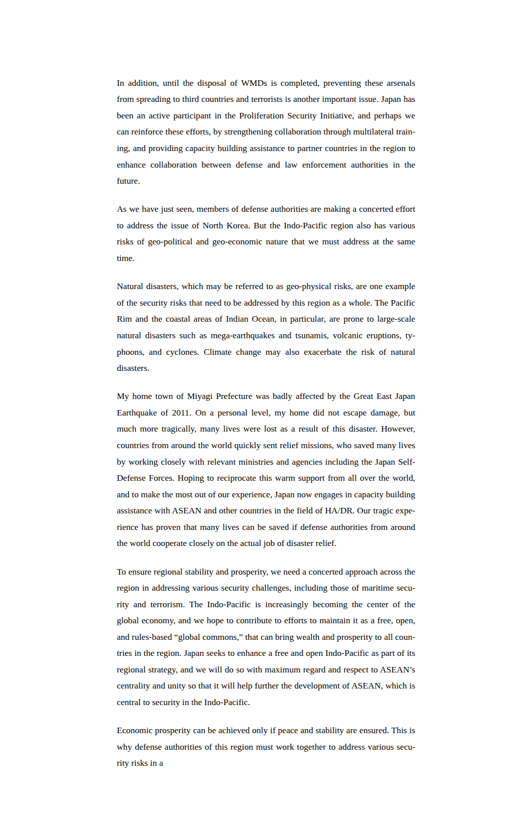In addition, until the disposal of WMDs is completed, preventing these arsenals from spreading to third countries and terrorists is another important issue. Japan has been an active participant in the Proliferation Security Initiative, and perhaps we can reinforce these efforts, by strengthening collaboration through multilateral training, and providing capacity building assistance to partner countries in the region to enhance collaboration between defense and law enforcement authorities in the future.
As we have just seen, members of defense authorities are making a concerted effort to address the issue of North Korea. But the Indo-Pacific region also has various risks of geo-political and geo-economic nature that we must address at the same time.
Natural disasters, which may be referred to as geo-physical risks, are one example of the security risks that need to be addressed by this region as a whole. The Pacific Rim and the coastal areas of Indian Ocean, in particular, are prone to large-scale natural disasters such as mega-earthquakes and tsunamis, volcanic eruptions, typhoons, and cyclones. Climate change may also exacerbate the risk of natural disasters.
My home town of Miyagi Prefecture was badly affected by the Great East Japan Earthquake of 2011. On a personal level, my home did not escape damage, but much more tragically, many lives were lost as a result of this disaster. However, countries from around the world quickly sent relief missions, who saved many lives by working closely with relevant ministries and agencies including the Japan Self-Defense Forces. Hoping to reciprocate this warm support from all over the world, and to make the most out of our experience, Japan now engages in capacity building assistance with ASEAN and other countries in the field of HA/DR. Our tragic experience has proven that many lives can be saved if defense authorities from around the world cooperate closely on the actual job of disaster relief.
To ensure regional stability and prosperity, we need a concerted approach across the region in addressing various security challenges, including those of maritime security and terrorism. The Indo-Pacific is increasingly becoming the center of the global economy, and we hope to contribute to efforts to maintain it as a free, open, and rules-based “global commons,” that can bring wealth and prosperity to all countries in the region. Japan seeks to enhance a free and open Indo-Pacific as part of its regional strategy, and we will do so with maximum regard and respect to ASEAN’s centrality and unity so that it will help further the development of ASEAN, which is central to security in the Indo-Pacific.
Economic prosperity can be achieved only if peace and stability are ensured. This is why defense authorities of this region must work together to address various security risks in a